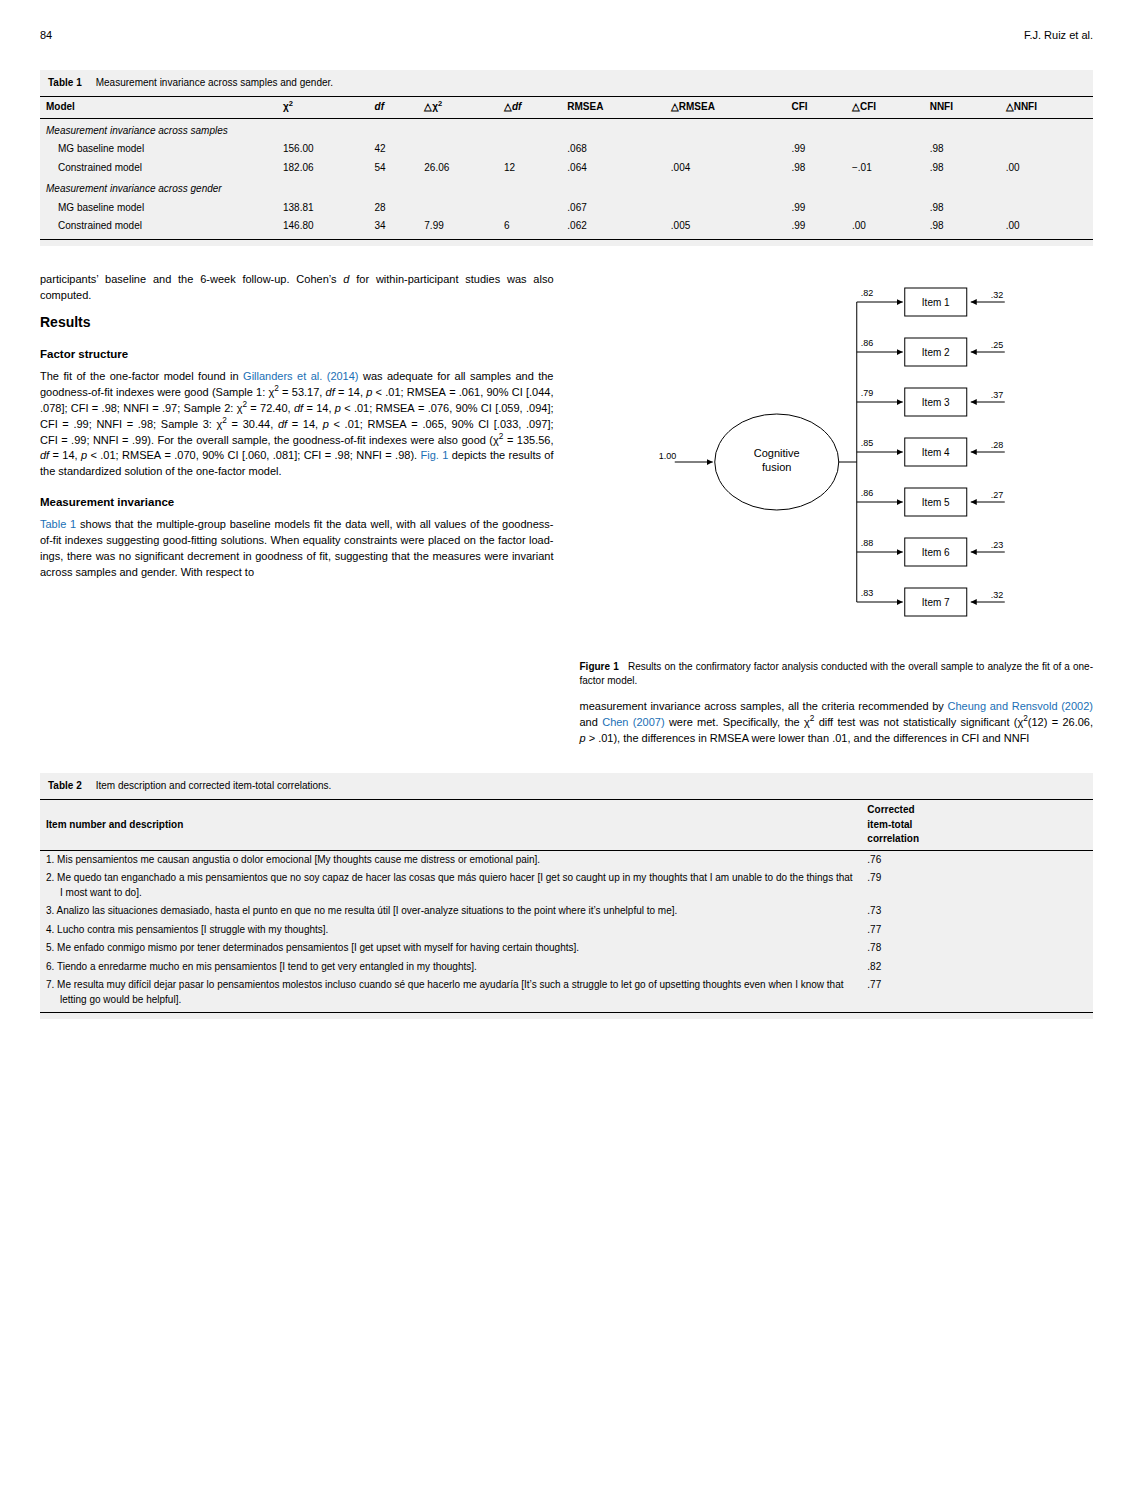84 F.J. Ruiz et al.
Table 1 Measurement invariance across samples and gender.
| Model | χ 2 | df | △χ 2 | △ df | RMSEA | △RMSEA | CFI | △CFI | NNFI | △NNFI |
| --- | --- | --- | --- | --- | --- | --- | --- | --- | --- | --- |
| Measurement invariance across samples |
| MG baseline model | 156.00 | 42 | | | .068 | | .99 | | .98 | |
| Constrained model | 182.06 | 54 | 26.06 | 12 | .064 | .004 | .98 | −.01 | .98 | .00 |
| Measurement invariance across gender |
| MG baseline model | 138.81 | 28 | | | .067 | | .99 | | .98 | |
| Constrained model | 146.80 | 34 | 7.99 | 6 | .062 | .005 | .99 | .00 | .98 | .00 |
participants’ baseline and the 6-week follow-up. Cohen’s d for within-participant studies was also computed.
Results
Factor structure
The fit of the one-factor model found in Gillanders et al. (2014) was adequate for all samples and the goodness-of-fit indexes were good (Sample 1: χ2 = 53.17, df = 14, p < .01; RMSEA = .061, 90% CI [.044, .078]; CFI = .98; NNFI = .97; Sample 2: χ2 = 72.40, df = 14, p < .01; RMSEA = .076, 90% CI [.059, .094]; CFI = .99; NNFI = .98; Sample 3: χ2 = 30.44, df = 14, p < .01; RMSEA = .065, 90% CI [.033, .097]; CFI = .99; NNFI = .99). For the overall sample, the goodness-of-fit indexes were also good (χ2 = 135.56, df = 14, p < .01; RMSEA = .070, 90% CI [.060, .081]; CFI = .98; NNFI = .98). Fig. 1 depicts the results of the standardized solution of the one-factor model.
Measurement invariance
Table 1 shows that the multiple-group baseline models fit the data well, with all values of the goodness-of-fit indexes suggesting good-fitting solutions. When equality constraints were placed on the factor loadings, there was no significant decrement in goodness of fit, suggesting that the measures were invariant across samples and gender. With respect to
Cognitive fusion 1.00 Item 1 Item 2 Item 3 Item 4 Item 5 Item 6 Item 7 .82 .86 .79 .85 .86 .88 .83 .32 .25 .37 .28 .27 .23 .32
Figure 1 Results on the confirmatory factor analysis conducted with the overall sample to analyze the fit of a one-factor model.
measurement invariance across samples, all the criteria recommended by Cheung and Rensvold (2002) and Chen (2007) were met. Specifically, the χ2 diff test was not statistically significant (χ2(12) = 26.06, p > .01), the differences in RMSEA were lower than .01, and the differences in CFI and NNFI
Table 2 Item description and corrected item-total correlations.
| Item number and description | Corrected item-total correlation |
| --- | --- |
| 1. Mis pensamientos me causan angustia o dolor emocional [My thoughts cause me distress or emotional pain]. | .76 |
| 2. Me quedo tan enganchado a mis pensamientos que no soy capaz de hacer las cosas que más quiero hacer [I get so caught up in my thoughts that I am unable to do the things that I most want to do]. | .79 |
| 3. Analizo las situaciones demasiado, hasta el punto en que no me resulta útil [I over-analyze situations to the point where it’s unhelpful to me]. | .73 |
| 4. Lucho contra mis pensamientos [I struggle with my thoughts]. | .77 |
| 5. Me enfado conmigo mismo por tener determinados pensamientos [I get upset with myself for having certain thoughts]. | .78 |
| 6. Tiendo a enredarme mucho en mis pensamientos [I tend to get very entangled in my thoughts]. | .82 |
| 7. Me resulta muy difícil dejar pasar lo pensamientos molestos incluso cuando sé que hacerlo me ayudaría [It’s such a struggle to let go of upsetting thoughts even when I know that letting go would be helpful]. | .77 |